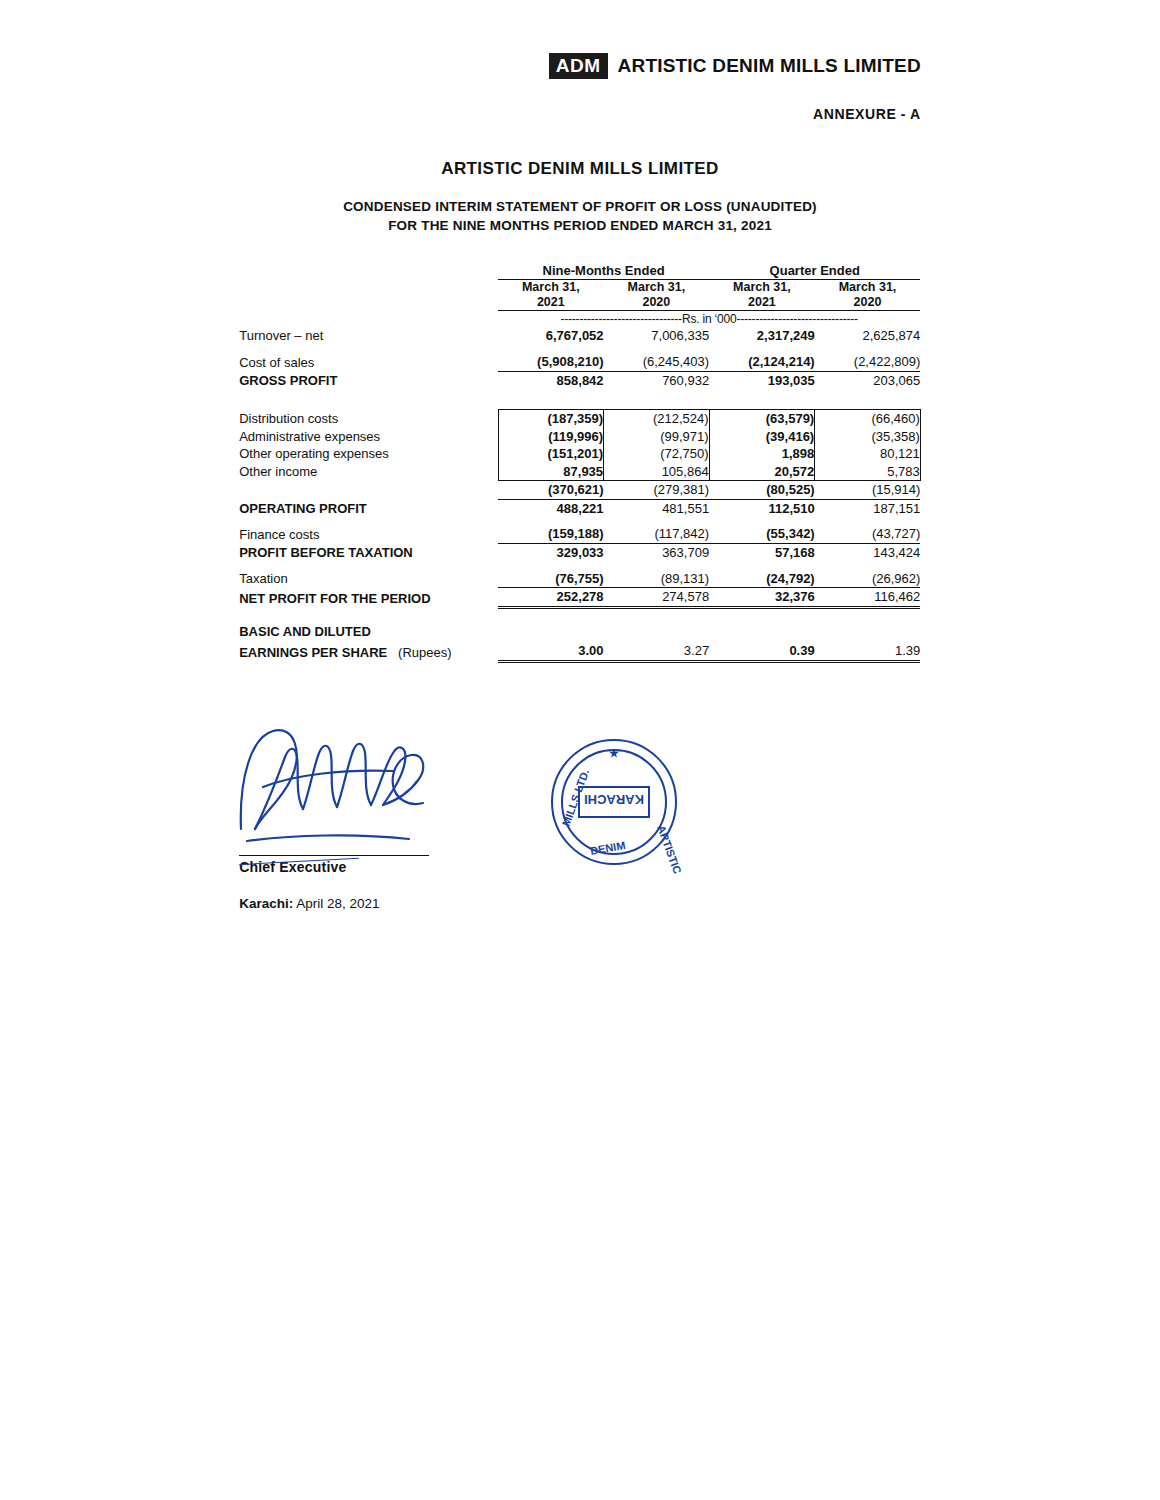ADM Artistic Denim Mills Limited
ANNEXURE - A
ARTISTIC DENIM MILLS LIMITED
CONDENSED INTERIM STATEMENT OF PROFIT OR LOSS (UNAUDITED)
FOR THE NINE MONTHS PERIOD ENDED MARCH 31, 2021
| | Nine-Months Ended | Quarter Ended |
| | March 31, 2021 | March 31, 2020 | March 31, 2021 | March 31, 2020 |
| | --------------------------------Rs. in ‘000-------------------------------- |
| Turnover – net | 6,767,052 | 7,006,335 | 2,317,249 | 2,625,874 |
| Cost of sales | (5,908,210) | (6,245,403) | (2,124,214) | (2,422,809) |
| GROSS PROFIT | 858,842 | 760,932 | 193,035 | 203,065 |
| Distribution costs | (187,359) | (212,524) | (63,579) | (66,460) |
| Administrative expenses | (119,996) | (99,971) | (39,416) | (35,358) |
| Other operating expenses | (151,201) | (72,750) | 1,898 | 80,121 |
| Other income | 87,935 | 105,864 | 20,572 | 5,783 |
| | (370,621) | (279,381) | (80,525) | (15,914) |
| OPERATING PROFIT | 488,221 | 481,551 | 112,510 | 187,151 |
| Finance costs | (159,188) | (117,842) | (55,342) | (43,727) |
| PROFIT BEFORE TAXATION | 329,033 | 363,709 | 57,168 | 143,424 |
| Taxation | (76,755) | (89,131) | (24,792) | (26,962) |
| NET PROFIT FOR THE PERIOD | 252,278 | 274,578 | 32,376 | 116,462 |
| BASIC AND DILUTED | |
| EARNINGS PER SHARE (Rupees) | 3.00 | 3.27 | 0.39 | 1.39 |
Chief Executive
Karachi: April 28, 2021
KARACHI ★ MILLS LTD. ARTISTIC DENIM